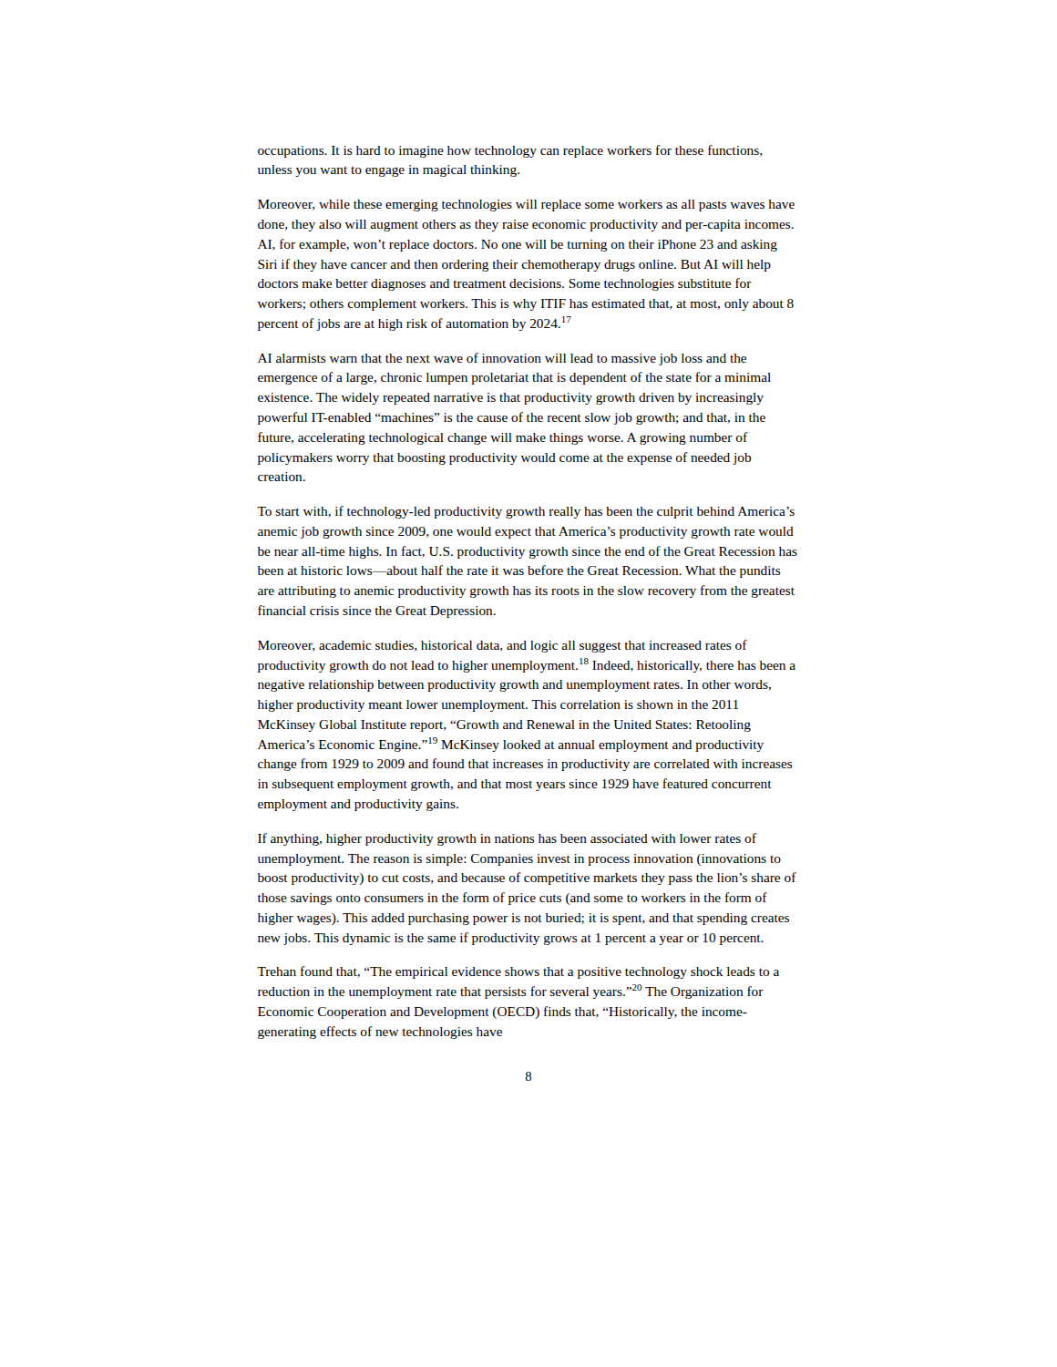occupations. It is hard to imagine how technology can replace workers for these functions, unless you want to engage in magical thinking.
Moreover, while these emerging technologies will replace some workers as all pasts waves have done, they also will augment others as they raise economic productivity and per-capita incomes. AI, for example, won’t replace doctors. No one will be turning on their iPhone 23 and asking Siri if they have cancer and then ordering their chemotherapy drugs online. But AI will help doctors make better diagnoses and treatment decisions. Some technologies substitute for workers; others complement workers. This is why ITIF has estimated that, at most, only about 8 percent of jobs are at high risk of automation by 2024.17
AI alarmists warn that the next wave of innovation will lead to massive job loss and the emergence of a large, chronic lumpen proletariat that is dependent of the state for a minimal existence. The widely repeated narrative is that productivity growth driven by increasingly powerful IT-enabled “machines” is the cause of the recent slow job growth; and that, in the future, accelerating technological change will make things worse. A growing number of policymakers worry that boosting productivity would come at the expense of needed job creation.
To start with, if technology-led productivity growth really has been the culprit behind America’s anemic job growth since 2009, one would expect that America’s productivity growth rate would be near all-time highs. In fact, U.S. productivity growth since the end of the Great Recession has been at historic lows—about half the rate it was before the Great Recession. What the pundits are attributing to anemic productivity growth has its roots in the slow recovery from the greatest financial crisis since the Great Depression.
Moreover, academic studies, historical data, and logic all suggest that increased rates of productivity growth do not lead to higher unemployment.18 Indeed, historically, there has been a negative relationship between productivity growth and unemployment rates. In other words, higher productivity meant lower unemployment. This correlation is shown in the 2011 McKinsey Global Institute report, “Growth and Renewal in the United States: Retooling America’s Economic Engine.”19 McKinsey looked at annual employment and productivity change from 1929 to 2009 and found that increases in productivity are correlated with increases in subsequent employment growth, and that most years since 1929 have featured concurrent employment and productivity gains.
If anything, higher productivity growth in nations has been associated with lower rates of unemployment. The reason is simple: Companies invest in process innovation (innovations to boost productivity) to cut costs, and because of competitive markets they pass the lion’s share of those savings onto consumers in the form of price cuts (and some to workers in the form of higher wages). This added purchasing power is not buried; it is spent, and that spending creates new jobs. This dynamic is the same if productivity grows at 1 percent a year or 10 percent.
Trehan found that, “The empirical evidence shows that a positive technology shock leads to a reduction in the unemployment rate that persists for several years.”20 The Organization for Economic Cooperation and Development (OECD) finds that, “Historically, the income-generating effects of new technologies have
8